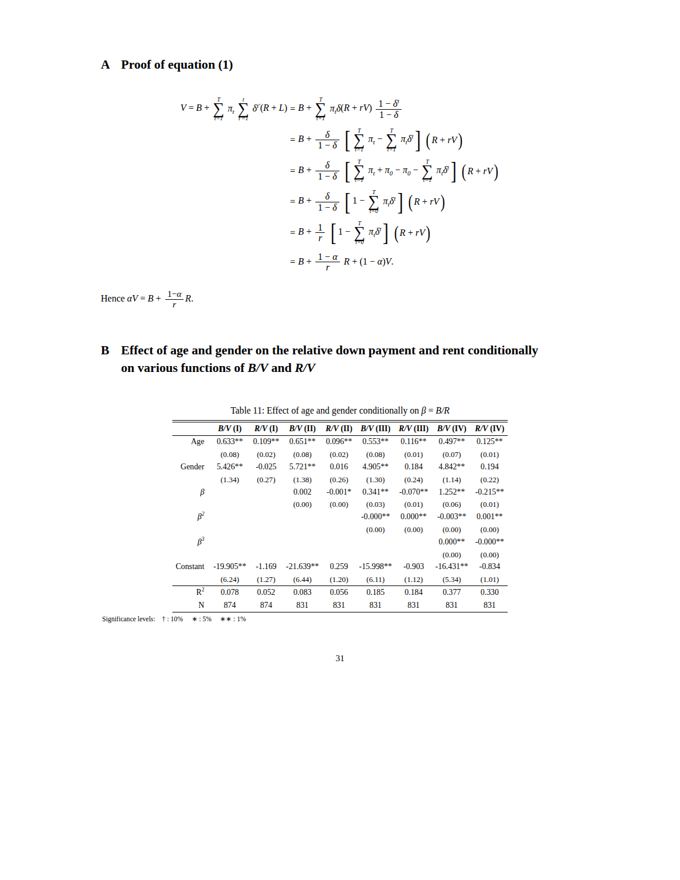AProof of equation (1)
| V = B + T ∑ t=1 π t t ∑ t′=1 δ t′ ( R + L ) | = | B + T ∑ t=1 π t δ ( R + rV ) 1 − δ t 1 − δ |
| | = | B + δ 1 − δ [ T ∑ t=1 π t − T ∑ t=1 π t δ t ] ( R + rV ) |
| | = | B + δ 1 − δ [ T ∑ t=1 π t + π 0 − π 0 − T ∑ t=1 π t δ t ] ( R + rV ) |
| | = | B + δ 1 − δ [ 1 − T ∑ t=0 π t δ t ] ( R + rV ) |
| | = | B + 1 r [ 1 − T ∑ t=0 π t δ t ] ( R + rV ) |
| | = | B + 1 − α r R + (1 − α ) V . |
Hence αV = B + 1−α r R.
BEffect of age and gender on the relative down payment and rent conditionally on various functions of B/V and R/V
Table 11: Effect of age and gender conditionally on β = B/R
| | B/V (I) | R/V (I) | B/V (II) | R/V (II) | B/V (III) | R/V (III) | B/V (IV) | R/V (IV) |
| --- | --- | --- | --- | --- | --- | --- | --- | --- |
| Age | 0.633** | 0.109** | 0.651** | 0.096** | 0.553** | 0.116** | 0.497** | 0.125** |
| | (0.08) | (0.02) | (0.08) | (0.02) | (0.08) | (0.01) | (0.07) | (0.01) |
| Gender | 5.426** | -0.025 | 5.721** | 0.016 | 4.905** | 0.184 | 4.842** | 0.194 |
| | (1.34) | (0.27) | (1.38) | (0.26) | (1.30) | (0.24) | (1.14) | (0.22) |
| β | | | 0.002 | -0.001* | 0.341** | -0.070** | 1.252** | -0.215** |
| | | | (0.00) | (0.00) | (0.03) | (0.01) | (0.06) | (0.01) |
| β 2 | | | | | -0.000** | 0.000** | -0.003** | 0.001** |
| | | | | | (0.00) | (0.00) | (0.00) | (0.00) |
| β 3 | | | | | | | 0.000** | -0.000** |
| | | | | | | | (0.00) | (0.00) |
| Constant | -19.905** | -1.169 | -21.639** | 0.259 | -15.998** | -0.903 | -16.431** | -0.834 |
| | (6.24) | (1.27) | (6.44) | (1.20) | (6.11) | (1.12) | (5.34) | (1.01) |
| R 2 | 0.078 | 0.052 | 0.083 | 0.056 | 0.185 | 0.184 | 0.377 | 0.330 |
| N | 874 | 874 | 831 | 831 | 831 | 831 | 831 | 831 |
Significance levels: † : 10% ∗ : 5% ∗∗ : 1%
31